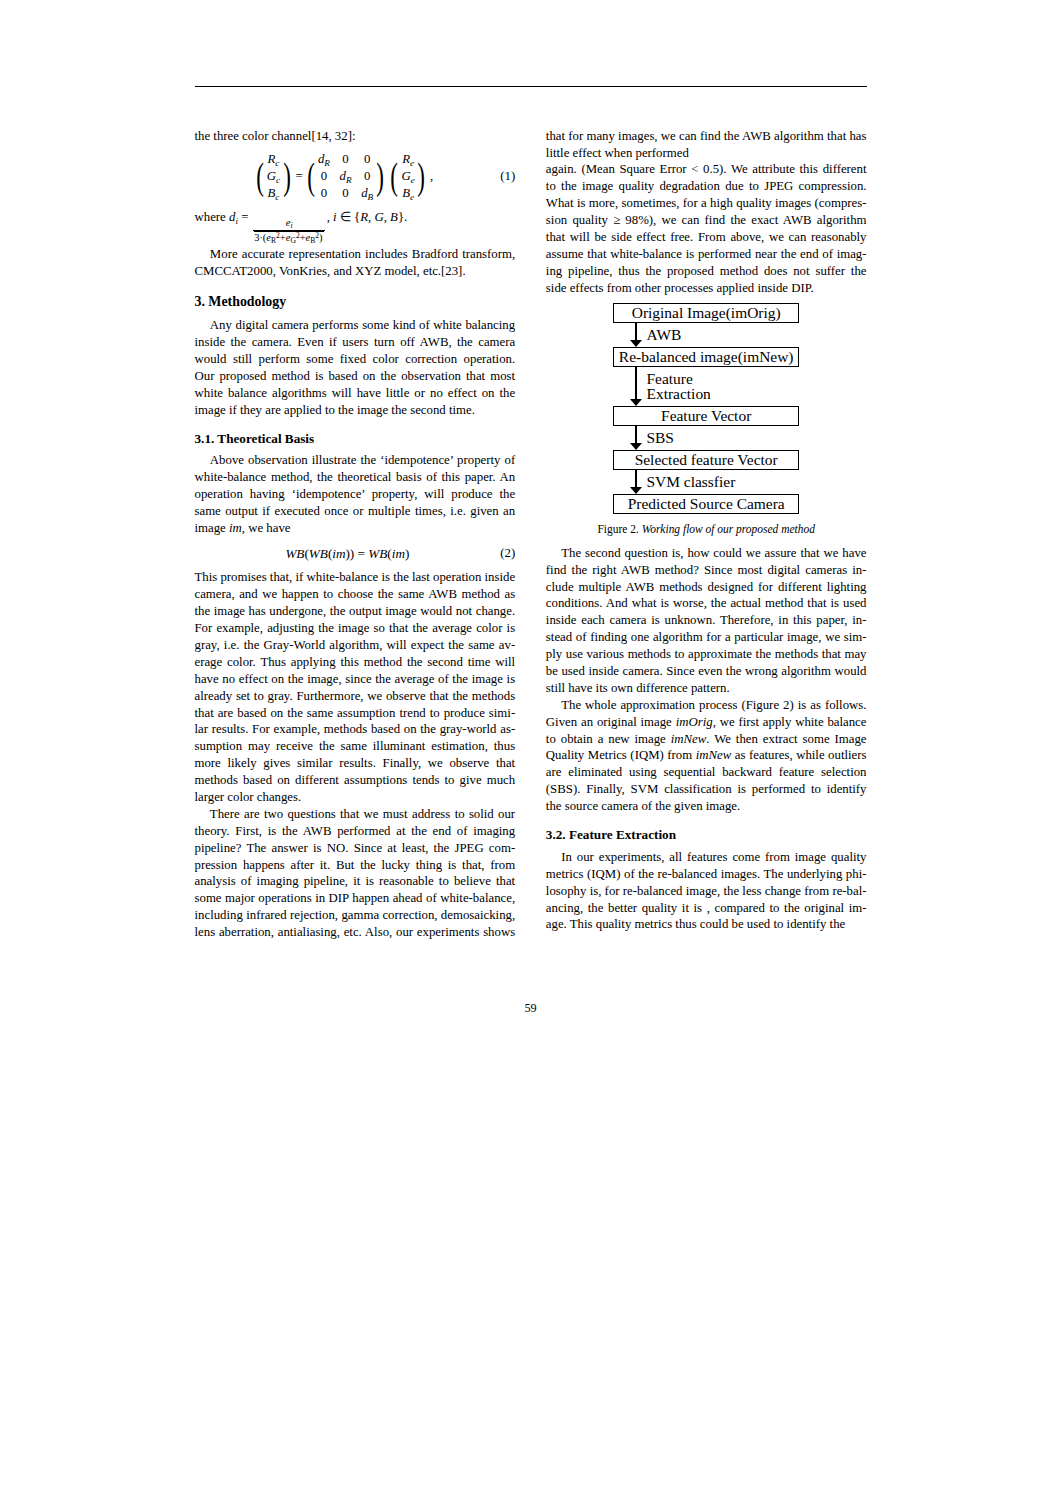the three color channel[14, 32]:
( Rc Gc Bc ) = ( dR 00 0 dR 0 00 dB ) ( Re Ge Be ) ,
(1)
where di = ei 3·(eR 2+eG 2+eB 2), i ∈ {R, G, B}.
More accurate representation includes Bradford transform, CMCCAT2000, VonKries, and XYZ model, etc.[23].
3. Methodology
Any digital camera performs some kind of white balancing inside the camera. Even if users turn off AWB, the camera would still perform some fixed color correction operation. Our proposed method is based on the observation that most white balance algorithms will have little or no effect on the image if they are applied to the image the second time.
3.1. Theoretical Basis
Above observation illustrate the ‘idempotence’ property of white-balance method, the theoretical basis of this paper. An operation having ‘idempotence’ property, will produce the same output if executed once or multiple times, i.e. given an image im, we have
(2) WB(WB(im)) = WB(im)
This promises that, if white-balance is the last operation inside camera, and we happen to choose the same AWB method as the image has undergone, the output image would not change. For example, adjusting the image so that the average color is gray, i.e. the Gray-World algorithm, will expect the same average color. Thus applying this method the second time will have no effect on the image, since the average of the image is already set to gray. Furthermore, we observe that the methods that are based on the same assumption trend to produce similar results. For example, methods based on the gray-world assumption may receive the same illuminant estimation, thus more likely gives similar results. Finally, we observe that methods based on different assumptions tends to give much larger color changes.
There are two questions that we must address to solid our theory. First, is the AWB performed at the end of imaging pipeline? The answer is NO. Since at least, the JPEG compression happens after it. But the lucky thing is that, from analysis of imaging pipeline, it is reasonable to believe that some major operations in DIP happen ahead of white-balance, including infrared rejection, gamma correction, demosaicking, lens aberration, antialiasing, etc. Also, our experiments shows that for many images, we can find the AWB algorithm that has little effect when performed
again. (Mean Square Error < 0.5). We attribute this different to the image quality degradation due to JPEG compression. What is more, sometimes, for a high quality images (compression quality ≥ 98%), we can find the exact AWB algorithm that will be side effect free. From above, we can reasonably assume that white-balance is performed near the end of imaging pipeline, thus the proposed method does not suffer the side effects from other processes applied inside DIP.
Original Image(imOrig)
AWB
Re-balanced image(imNew)
FeatureExtraction
Feature Vector
SBS
Selected feature Vector
SVM classfier
Predicted Source Camera
Figure 2. Working flow of our proposed method
The second question is, how could we assure that we have find the right AWB method? Since most digital cameras include multiple AWB methods designed for different lighting conditions. And what is worse, the actual method that is used inside each camera is unknown. Therefore, in this paper, instead of finding one algorithm for a particular image, we simply use various methods to approximate the methods that may be used inside camera. Since even the wrong algorithm would still have its own difference pattern.
The whole approximation process (Figure 2) is as follows. Given an original image imOrig, we first apply white balance to obtain a new image imNew. We then extract some Image Quality Metrics (IQM) from imNew as features, while outliers are eliminated using sequential backward feature selection (SBS). Finally, SVM classification is performed to identify the source camera of the given image.
3.2. Feature Extraction
In our experiments, all features come from image quality metrics (IQM) of the re-balanced images. The underlying philosophy is, for re-balanced image, the less change from re-balancing, the better quality it is , compared to the original image. This quality metrics thus could be used to identify the
59